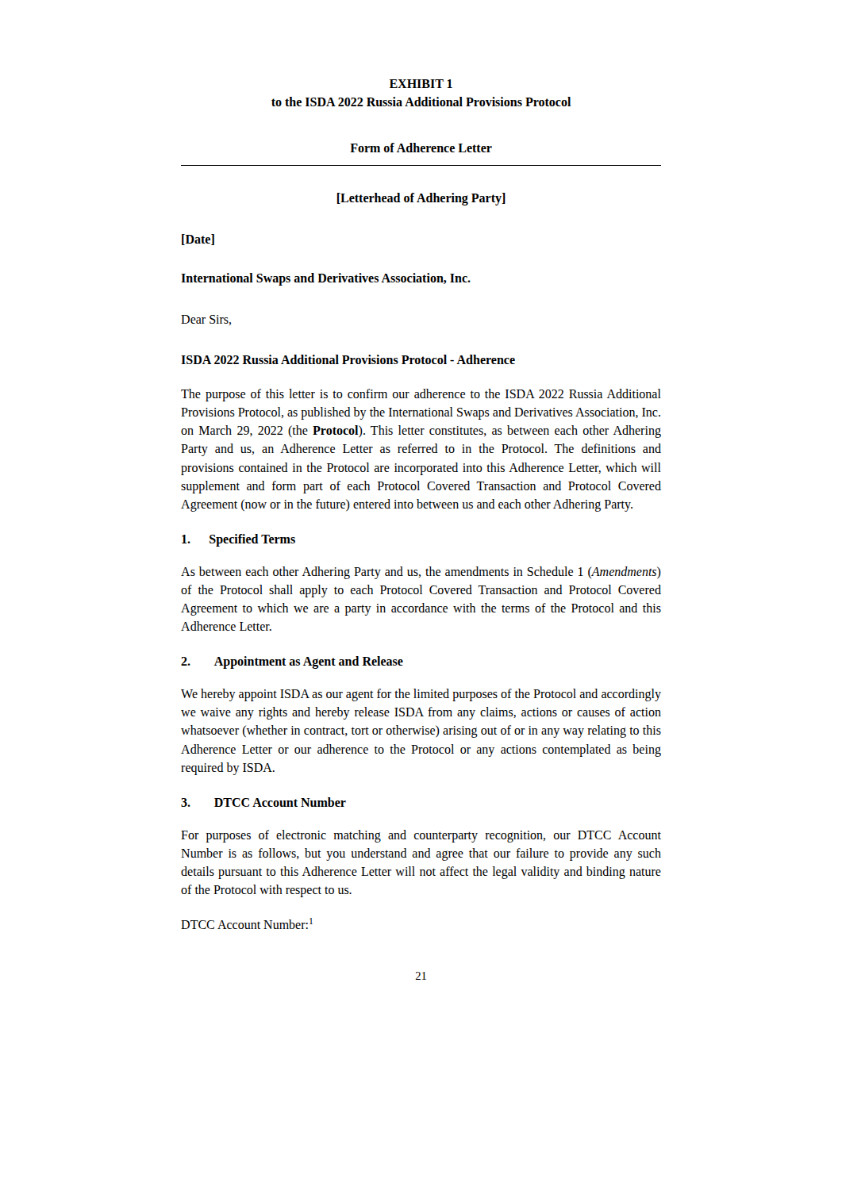EXHIBIT 1
to the ISDA 2022 Russia Additional Provisions Protocol
Form of Adherence Letter
[Letterhead of Adhering Party]
[Date]
International Swaps and Derivatives Association, Inc.
Dear Sirs,
ISDA 2022 Russia Additional Provisions Protocol - Adherence
The purpose of this letter is to confirm our adherence to the ISDA 2022 Russia Additional Provisions Protocol, as published by the International Swaps and Derivatives Association, Inc. on March 29, 2022 (the Protocol). This letter constitutes, as between each other Adhering Party and us, an Adherence Letter as referred to in the Protocol. The definitions and provisions contained in the Protocol are incorporated into this Adherence Letter, which will supplement and form part of each Protocol Covered Transaction and Protocol Covered Agreement (now or in the future) entered into between us and each other Adhering Party.
1. Specified Terms
As between each other Adhering Party and us, the amendments in Schedule 1 (Amendments) of the Protocol shall apply to each Protocol Covered Transaction and Protocol Covered Agreement to which we are a party in accordance with the terms of the Protocol and this Adherence Letter.
2. Appointment as Agent and Release
We hereby appoint ISDA as our agent for the limited purposes of the Protocol and accordingly we waive any rights and hereby release ISDA from any claims, actions or causes of action whatsoever (whether in contract, tort or otherwise) arising out of or in any way relating to this Adherence Letter or our adherence to the Protocol or any actions contemplated as being required by ISDA.
3. DTCC Account Number
For purposes of electronic matching and counterparty recognition, our DTCC Account Number is as follows, but you understand and agree that our failure to provide any such details pursuant to this Adherence Letter will not affect the legal validity and binding nature of the Protocol with respect to us.
DTCC Account Number:1
21